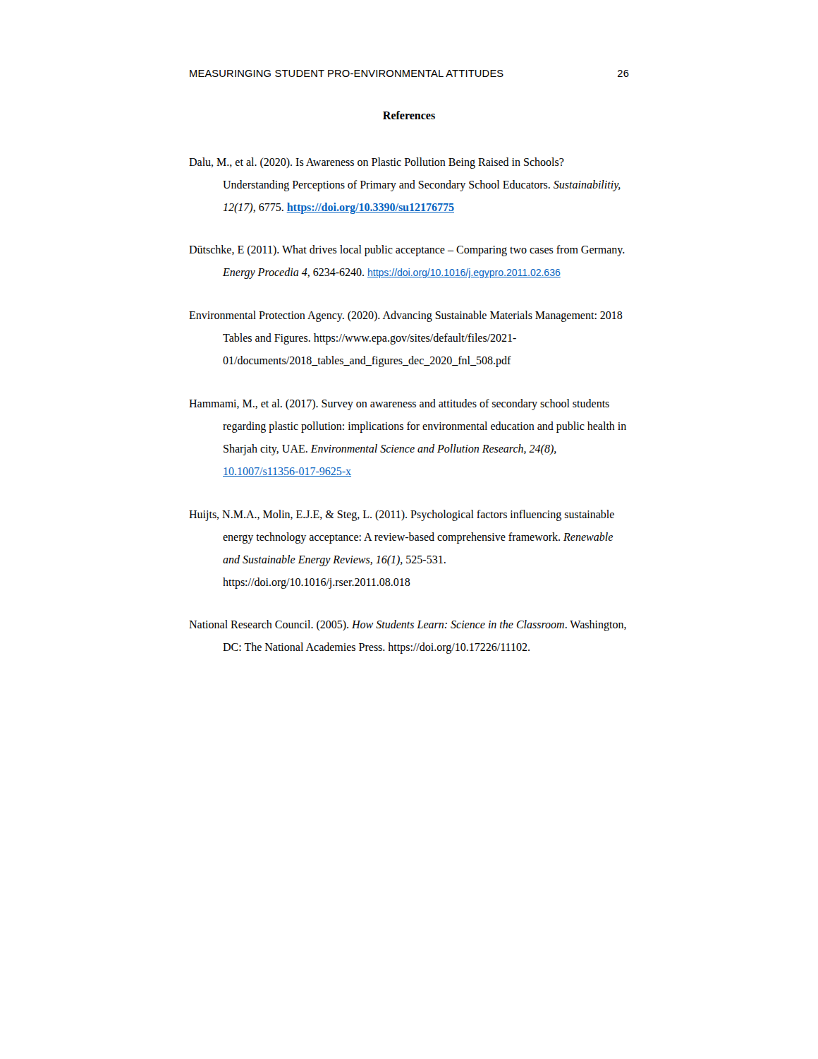Measuringing Student Pro-Environmental Attitudes 26
References
Dalu, M., et al. (2020). Is Awareness on Plastic Pollution Being Raised in Schools? Understanding Perceptions of Primary and Secondary School Educators. Sustainabilitiy, 12(17), 6775. https://doi.org/10.3390/su12176775
Dütschke, E (2011). What drives local public acceptance – Comparing two cases from Germany. Energy Procedia 4, 6234-6240. https://doi.org/10.1016/j.egypro.2011.02.636
Environmental Protection Agency. (2020). Advancing Sustainable Materials Management: 2018 Tables and Figures. https://www.epa.gov/sites/default/files/2021-01/documents/2018_tables_and_figures_dec_2020_fnl_508.pdf
Hammami, M., et al. (2017). Survey on awareness and attitudes of secondary school students regarding plastic pollution: implications for environmental education and public health in Sharjah city, UAE. Environmental Science and Pollution Research, 24(8), 10.1007/s11356-017-9625-x
Huijts, N.M.A., Molin, E.J.E, & Steg, L. (2011). Psychological factors influencing sustainable energy technology acceptance: A review-based comprehensive framework. Renewable and Sustainable Energy Reviews, 16(1), 525-531. https://doi.org/10.1016/j.rser.2011.08.018
National Research Council. (2005). How Students Learn: Science in the Classroom. Washington, DC: The National Academies Press. https://doi.org/10.17226/11102.